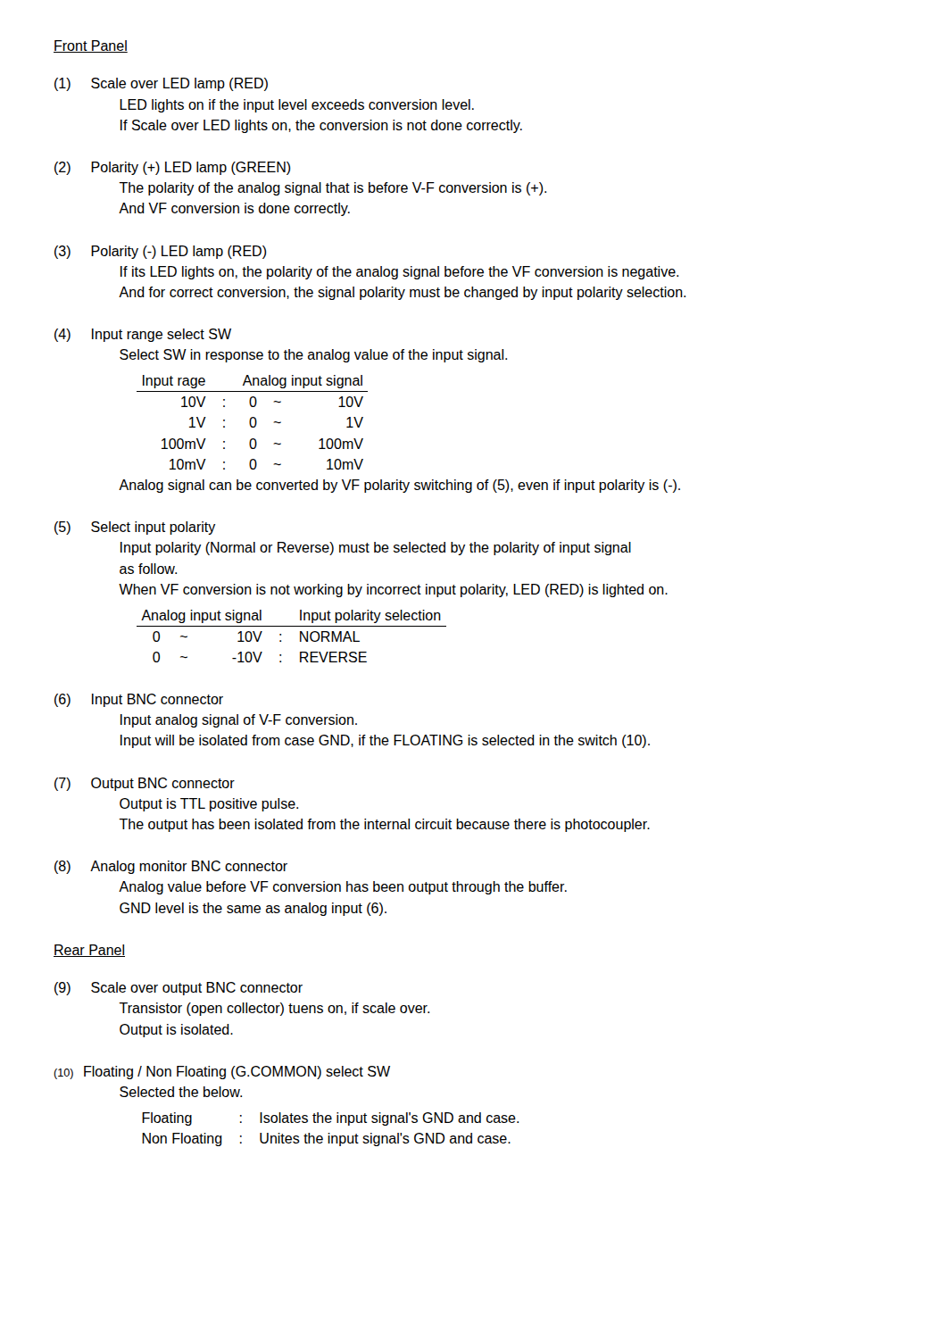Front Panel
(1) Scale over LED lamp (RED)
LED lights on if the input level exceeds conversion level.
If Scale over LED lights on, the conversion is not done correctly.
(2) Polarity (+) LED lamp (GREEN)
The polarity of the analog signal that is before V-F conversion is (+).
And VF conversion is done correctly.
(3) Polarity (-) LED lamp (RED)
If its LED lights on, the polarity of the analog signal before the VF conversion is negative.
And for correct conversion, the signal polarity must be changed by input polarity selection.
(4) Input range select SW
Select SW in response to the analog value of the input signal.
| Input rage | | Analog input signal |
| 10V | : | 0 | ~ | 10V |
| 1V | : | 0 | ~ | 1V |
| 100mV | : | 0 | ~ | 100mV |
| 10mV | : | 0 | ~ | 10mV |
Analog signal can be converted by VF polarity switching of (5), even if input polarity is (-).
(5) Select input polarity
Input polarity (Normal or Reverse) must be selected by the polarity of input signal
as follow.
When VF conversion is not working by incorrect input polarity, LED (RED) is lighted on.
| Analog input signal | | Input polarity selection |
| 0 | ~ | 10V | : | NORMAL |
| 0 | ~ | -10V | : | REVERSE |
(6) Input BNC connector
Input analog signal of V-F conversion.
Input will be isolated from case GND, if the FLOATING is selected in the switch (10).
(7) Output BNC connector
Output is TTL positive pulse.
The output has been isolated from the internal circuit because there is photocoupler.
(8) Analog monitor BNC connector
Analog value before VF conversion has been output through the buffer.
GND level is the same as analog input (6).
Rear Panel
(9) Scale over output BNC connector
Transistor (open collector) tuens on, if scale over.
Output is isolated.
(10) Floating / Non Floating (G.COMMON) select SW
Selected the below.
| Floating | : | Isolates the input signal's GND and case. |
| Non Floating | : | Unites the input signal's GND and case. |